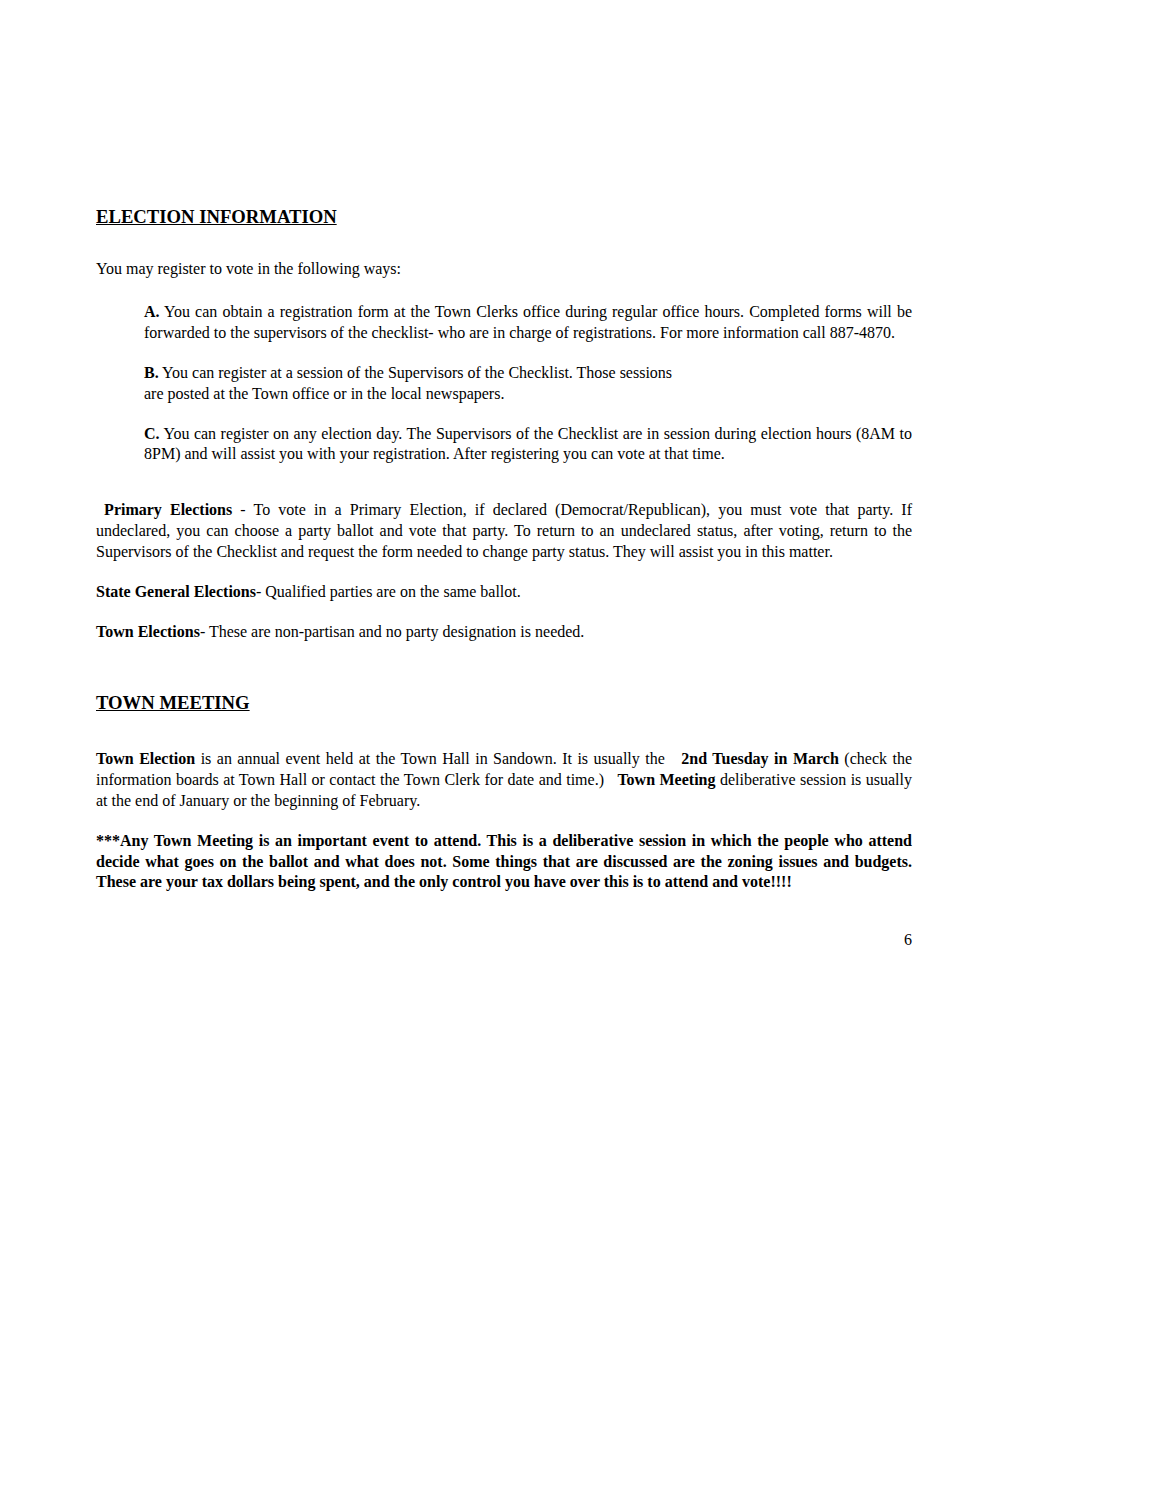ELECTION INFORMATION
You may register to vote in the following ways:
A. You can obtain a registration form at the Town Clerks office during regular office hours. Completed forms will be forwarded to the supervisors of the checklist- who are in charge of registrations. For more information call 887-4870.
B. You can register at a session of the Supervisors of the Checklist. Those sessions
are posted at the Town office or in the local newspapers.
C. You can register on any election day. The Supervisors of the Checklist are in session during election hours (8AM to 8PM) and will assist you with your registration. After registering you can vote at that time.
Primary Elections - To vote in a Primary Election, if declared (Democrat/Republican), you must vote that party. If undeclared, you can choose a party ballot and vote that party. To return to an undeclared status, after voting, return to the Supervisors of the Checklist and request the form needed to change party status. They will assist you in this matter.
State General Elections- Qualified parties are on the same ballot.
Town Elections- These are non-partisan and no party designation is needed.
TOWN MEETING
Town Election is an annual event held at the Town Hall in Sandown. It is usually the 2nd Tuesday in March (check the information boards at Town Hall or contact the Town Clerk for date and time.) Town Meeting deliberative session is usually at the end of January or the beginning of February.
***Any Town Meeting is an important event to attend. This is a deliberative session in which the people who attend decide what goes on the ballot and what does not. Some things that are discussed are the zoning issues and budgets. These are your tax dollars being spent, and the only control you have over this is to attend and vote!!!!
6